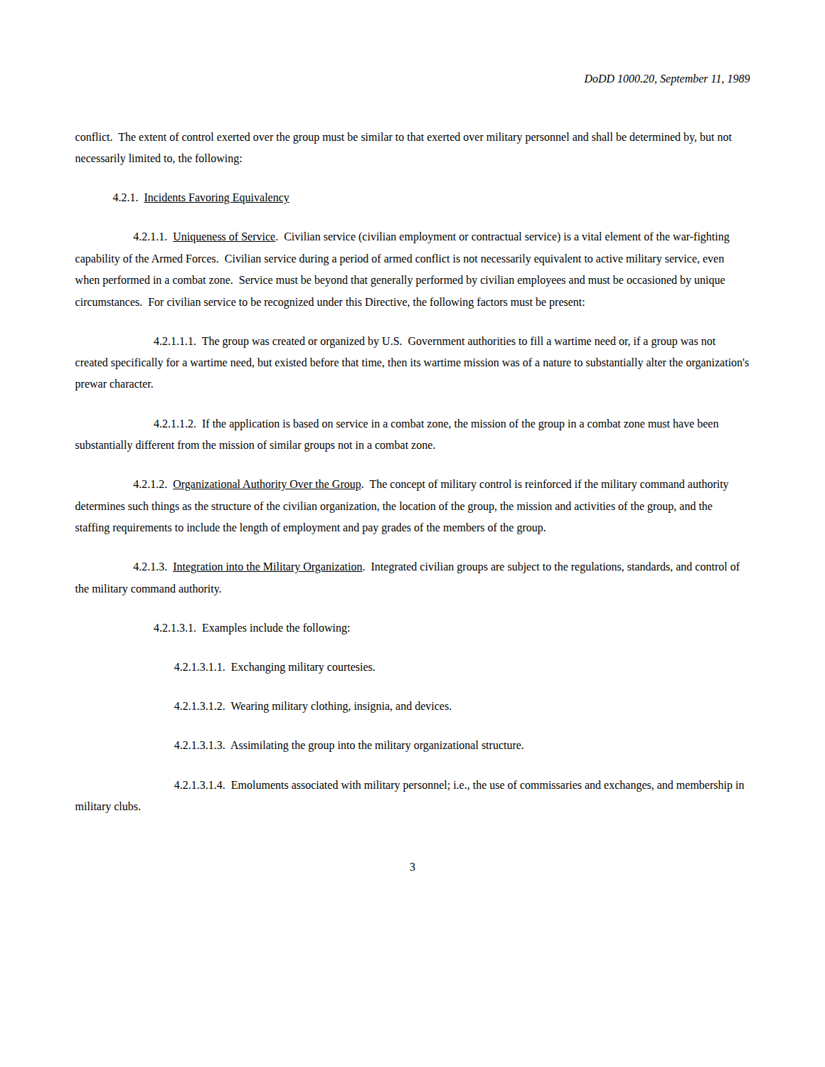DoDD 1000.20, September 11, 1989
conflict. The extent of control exerted over the group must be similar to that exerted over military personnel and shall be determined by, but not necessarily limited to, the following:
4.2.1. Incidents Favoring Equivalency
4.2.1.1. Uniqueness of Service. Civilian service (civilian employment or contractual service) is a vital element of the war-fighting capability of the Armed Forces. Civilian service during a period of armed conflict is not necessarily equivalent to active military service, even when performed in a combat zone. Service must be beyond that generally performed by civilian employees and must be occasioned by unique circumstances. For civilian service to be recognized under this Directive, the following factors must be present:
4.2.1.1.1. The group was created or organized by U.S. Government authorities to fill a wartime need or, if a group was not created specifically for a wartime need, but existed before that time, then its wartime mission was of a nature to substantially alter the organization's prewar character.
4.2.1.1.2. If the application is based on service in a combat zone, the mission of the group in a combat zone must have been substantially different from the mission of similar groups not in a combat zone.
4.2.1.2. Organizational Authority Over the Group. The concept of military control is reinforced if the military command authority determines such things as the structure of the civilian organization, the location of the group, the mission and activities of the group, and the staffing requirements to include the length of employment and pay grades of the members of the group.
4.2.1.3. Integration into the Military Organization. Integrated civilian groups are subject to the regulations, standards, and control of the military command authority.
4.2.1.3.1. Examples include the following:
4.2.1.3.1.1. Exchanging military courtesies.
4.2.1.3.1.2. Wearing military clothing, insignia, and devices.
4.2.1.3.1.3. Assimilating the group into the military organizational structure.
4.2.1.3.1.4. Emoluments associated with military personnel; i.e., the use of commissaries and exchanges, and membership in military clubs.
3